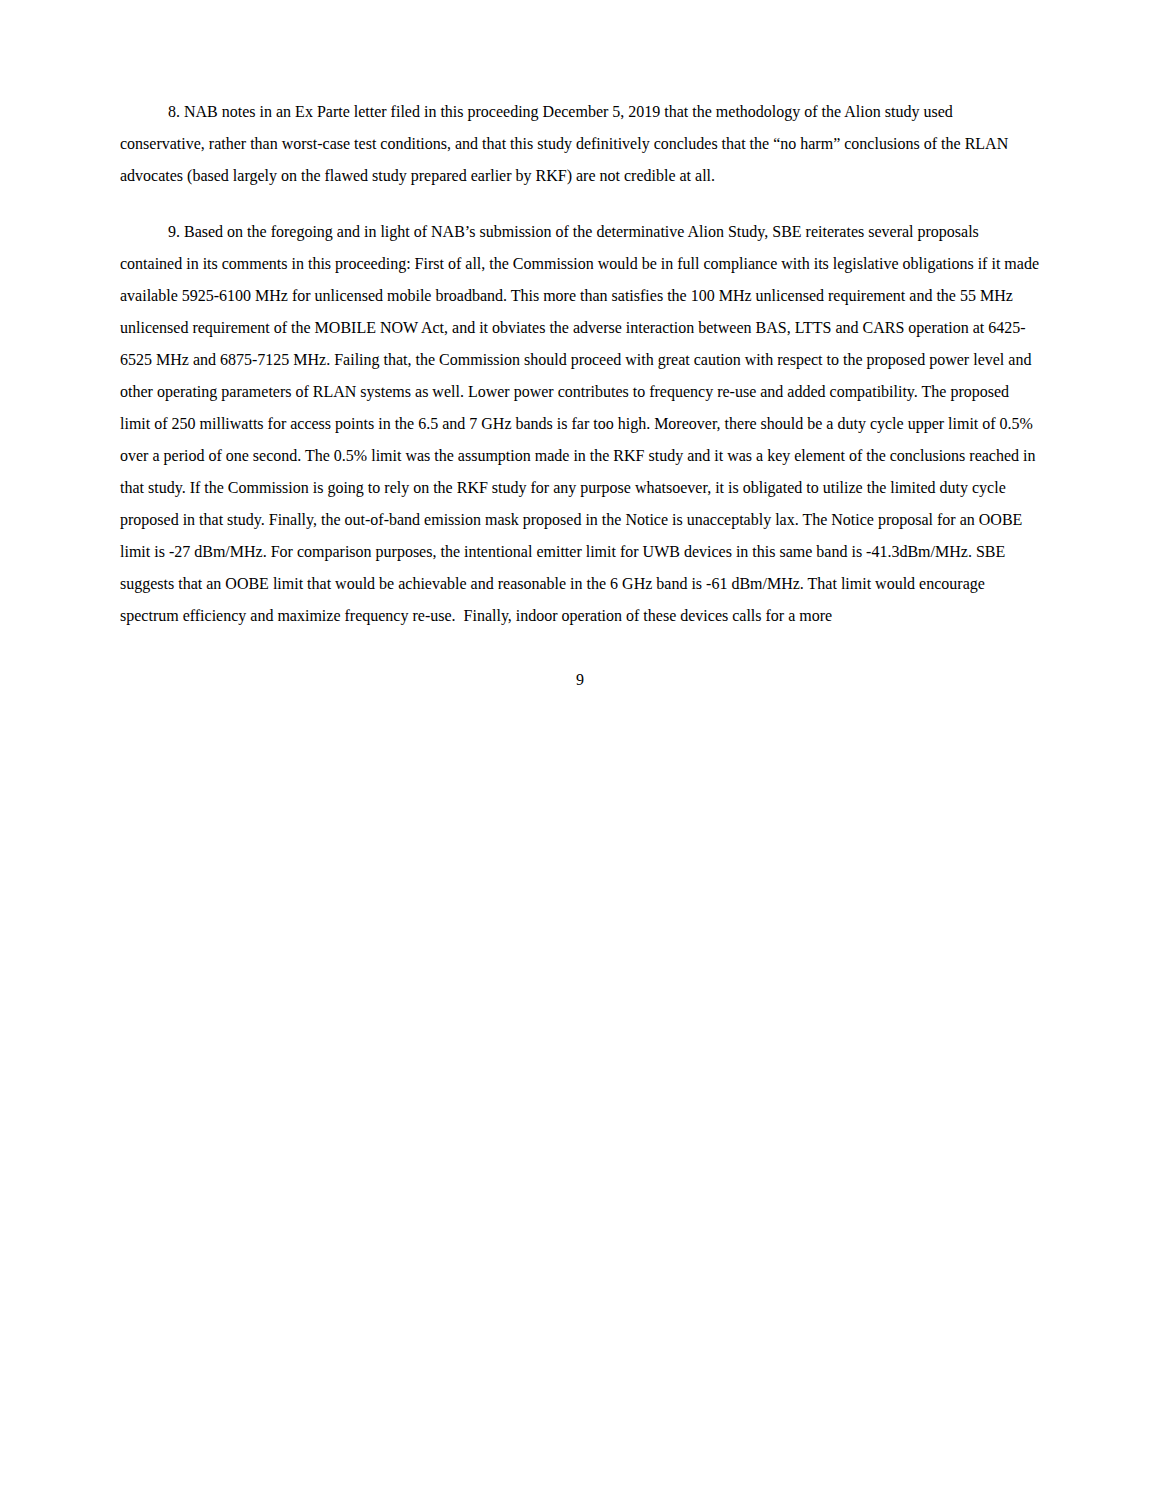8. NAB notes in an Ex Parte letter filed in this proceeding December 5, 2019 that the methodology of the Alion study used conservative, rather than worst-case test conditions, and that this study definitively concludes that the “no harm” conclusions of the RLAN advocates (based largely on the flawed study prepared earlier by RKF) are not credible at all.
9. Based on the foregoing and in light of NAB’s submission of the determinative Alion Study, SBE reiterates several proposals contained in its comments in this proceeding: First of all, the Commission would be in full compliance with its legislative obligations if it made available 5925-6100 MHz for unlicensed mobile broadband. This more than satisfies the 100 MHz unlicensed requirement and the 55 MHz unlicensed requirement of the MOBILE NOW Act, and it obviates the adverse interaction between BAS, LTTS and CARS operation at 6425-6525 MHz and 6875-7125 MHz. Failing that, the Commission should proceed with great caution with respect to the proposed power level and other operating parameters of RLAN systems as well. Lower power contributes to frequency re-use and added compatibility. The proposed limit of 250 milliwatts for access points in the 6.5 and 7 GHz bands is far too high. Moreover, there should be a duty cycle upper limit of 0.5% over a period of one second. The 0.5% limit was the assumption made in the RKF study and it was a key element of the conclusions reached in that study. If the Commission is going to rely on the RKF study for any purpose whatsoever, it is obligated to utilize the limited duty cycle proposed in that study. Finally, the out-of-band emission mask proposed in the Notice is unacceptably lax. The Notice proposal for an OOBE limit is -27 dBm/MHz. For comparison purposes, the intentional emitter limit for UWB devices in this same band is -41.3dBm/MHz. SBE suggests that an OOBE limit that would be achievable and reasonable in the 6 GHz band is -61 dBm/MHz. That limit would encourage spectrum efficiency and maximize frequency re-use. Finally, indoor operation of these devices calls for a more
9